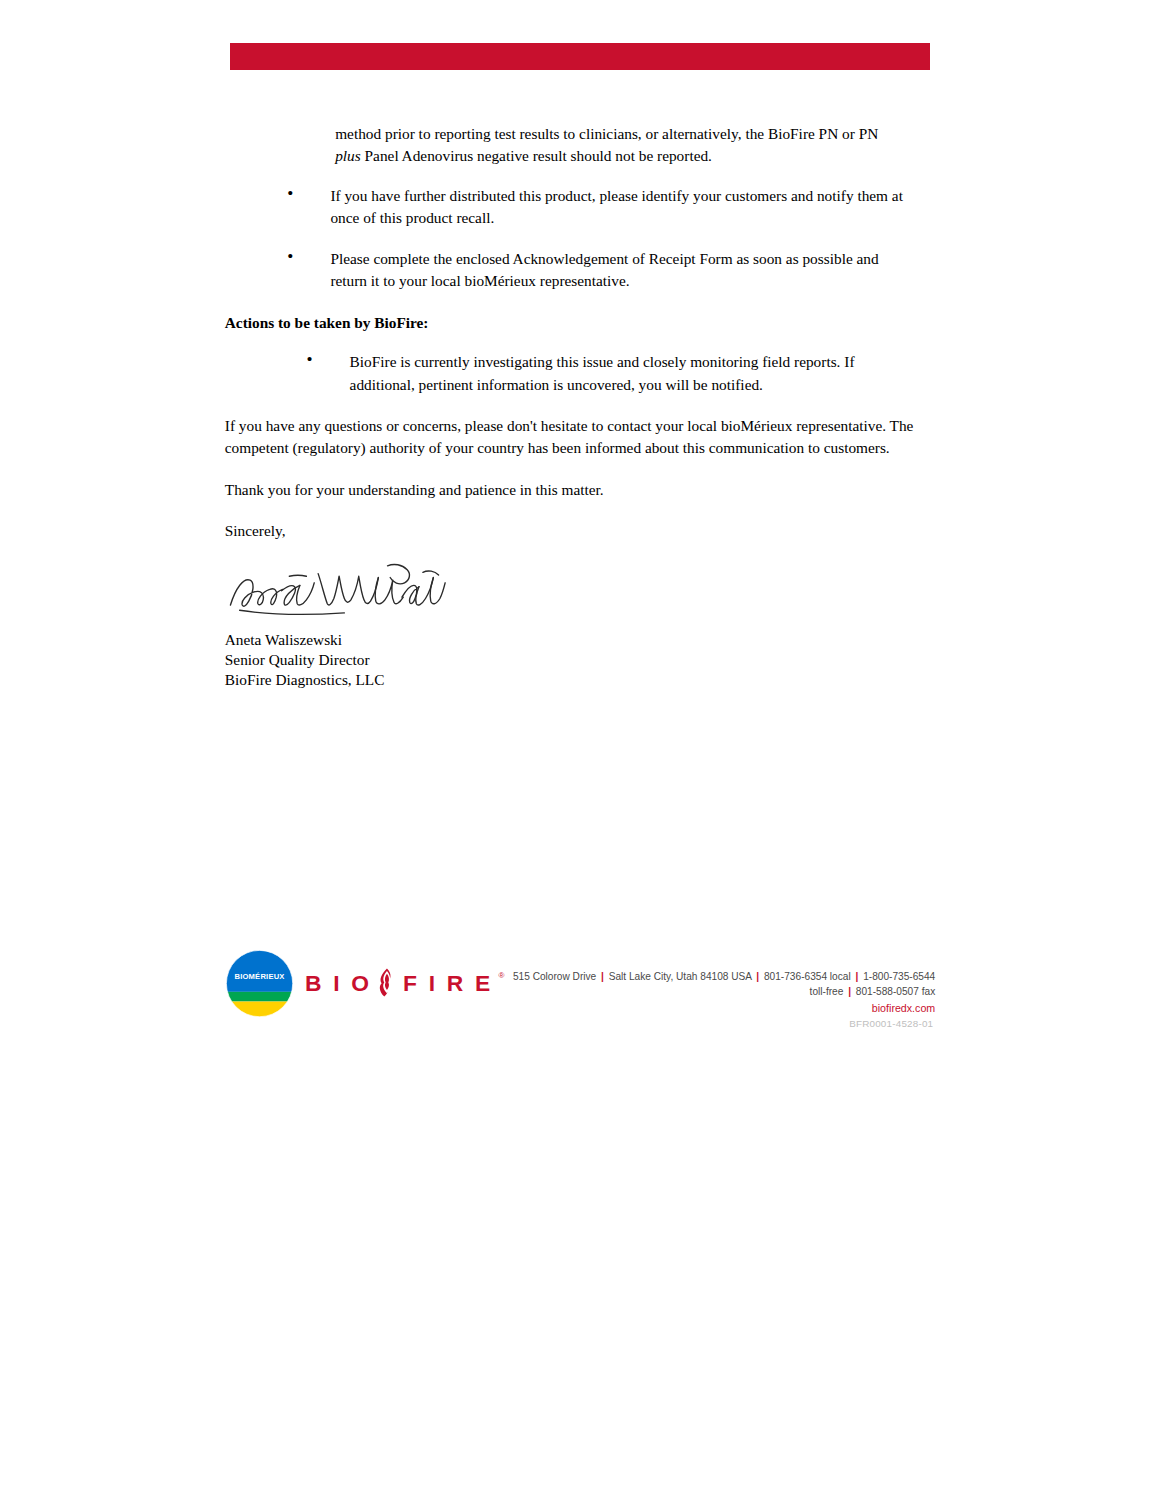method prior to reporting test results to clinicians, or alternatively, the BioFire PN or PN plus Panel Adenovirus negative result should not be reported.
If you have further distributed this product, please identify your customers and notify them at once of this product recall.
Please complete the enclosed Acknowledgement of Receipt Form as soon as possible and return it to your local bioMérieux representative.
Actions to be taken by BioFire:
BioFire is currently investigating this issue and closely monitoring field reports. If additional, pertinent information is uncovered, you will be notified.
If you have any questions or concerns, please don't hesitate to contact your local bioMérieux representative. The competent (regulatory) authority of your country has been informed about this communication to customers.
Thank you for your understanding and patience in this matter.
Sincerely,
Aneta Waliszewski
Senior Quality Director
BioFire Diagnostics, LLC
BIOMÉRIEUX B I O F I R E ®
515 Colorow Drive | Salt Lake City, Utah 84108 USA | 801-736-6354 local | 1-800-735-6544 toll-free | 801-588-0507 fax
biofiredx.com
BFR0001-4528-01